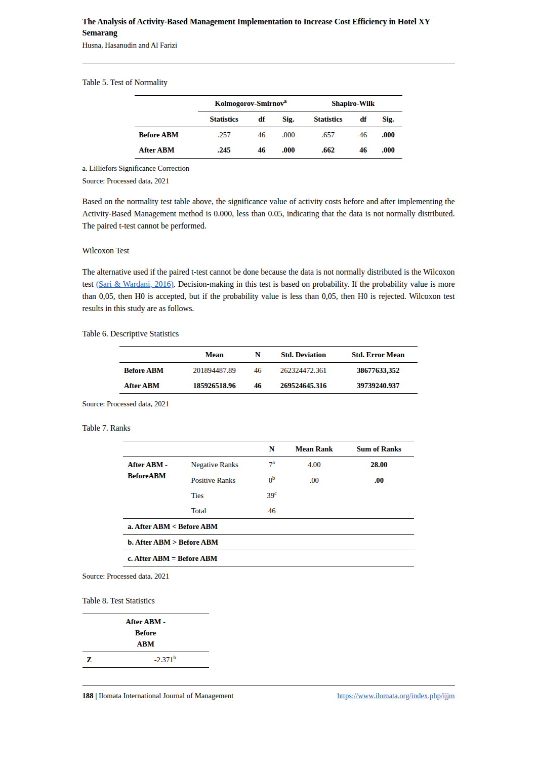The Analysis of Activity-Based Management Implementation to Increase Cost Efficiency in Hotel XY Semarang
Husna, Hasanudin and Al Farizi
Table 5. Test of Normality
| | Kolmogorov-Smirnov a | Shapiro-Wilk |
| --- | --- | --- |
| | Statistics | df | Sig. | Statistics | df | Sig. |
| Before ABM | .257 | 46 | .000 | .657 | 46 | .000 |
| After ABM | .245 | 46 | .000 | .662 | 46 | .000 |
a. Lilliefors Significance Correction
Source: Processed data, 2021
Based on the normality test table above, the significance value of activity costs before and after implementing the Activity-Based Management method is 0.000, less than 0.05, indicating that the data is not normally distributed. The paired t-test cannot be performed.
Wilcoxon Test
The alternative used if the paired t-test cannot be done because the data is not normally distributed is the Wilcoxon test (Sari & Wardani, 2016). Decision-making in this test is based on probability. If the probability value is more than 0,05, then H0 is accepted, but if the probability value is less than 0,05, then H0 is rejected. Wilcoxon test results in this study are as follows.
Table 6. Descriptive Statistics
| | Mean | N | Std. Deviation | Std. Error Mean |
| --- | --- | --- | --- | --- |
| Before ABM | 201894487.89 | 46 | 262324472.361 | 38677633,352 |
| After ABM | 185926518.96 | 46 | 269524645.316 | 39739240.937 |
Source: Processed data, 2021
Table 7. Ranks
| | | N | Mean Rank | Sum of Ranks |
| --- | --- | --- | --- | --- |
| After ABM - BeforeABM | Negative Ranks | 7 a | 4.00 | 28.00 |
| Positive Ranks | 0 b | .00 | .00 |
| | Ties | 39 c | | |
| | Total | 46 | | |
| a. After ABM < Before ABM |
| b. After ABM > Before ABM |
| c. After ABM = Before ABM |
Source: Processed data, 2021
Table 8. Test Statistics
| After ABM - Before ABM |
| --- |
| Z | -2.371 b |
188 | Ilomata International Journal of Management
https://www.ilomata.org/index.php/ijjm